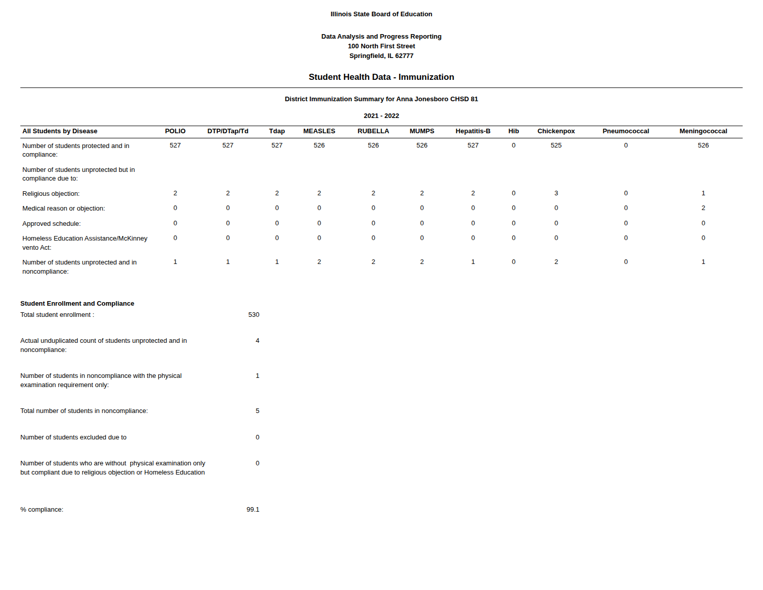Illinois State Board of Education
Data Analysis and Progress Reporting
100 North First Street
Springfield, IL 62777
Student Health Data - Immunization
District Immunization Summary for Anna Jonesboro CHSD 81
2021 - 2022
| All Students by Disease | POLIO | DTP/DTap/Td | Tdap | MEASLES | RUBELLA | MUMPS | Hepatitis-B | Hib | Chickenpox | Pneumococcal | Meningococcal |
| --- | --- | --- | --- | --- | --- | --- | --- | --- | --- | --- | --- |
| Number of students protected and in compliance: | 527 | 527 | 527 | 526 | 526 | 526 | 527 | 0 | 525 | 0 | 526 |
| Number of students unprotected but in compliance due to: | |
| Religious objection: | 2 | 2 | 2 | 2 | 2 | 2 | 2 | 0 | 3 | 0 | 1 |
| Medical reason or objection: | 0 | 0 | 0 | 0 | 0 | 0 | 0 | 0 | 0 | 0 | 2 |
| Approved schedule: | 0 | 0 | 0 | 0 | 0 | 0 | 0 | 0 | 0 | 0 | 0 |
| Homeless Education Assistance/McKinney vento Act: | 0 | 0 | 0 | 0 | 0 | 0 | 0 | 0 | 0 | 0 | 0 |
| Number of students unprotected and in noncompliance: | 1 | 1 | 1 | 2 | 2 | 2 | 1 | 0 | 2 | 0 | 1 |
Student Enrollment and Compliance
| Total student enrollment : | 530 |
| Actual unduplicated count of students unprotected and in noncompliance: | 4 |
| Number of students in noncompliance with the physical examination requirement only: | 1 |
| Total number of students in noncompliance: | 5 |
| Number of students excluded due to | 0 |
| Number of students who are without physical examination only but compliant due to religious objection or Homeless Education | 0 |
| % compliance: | 99.1 |